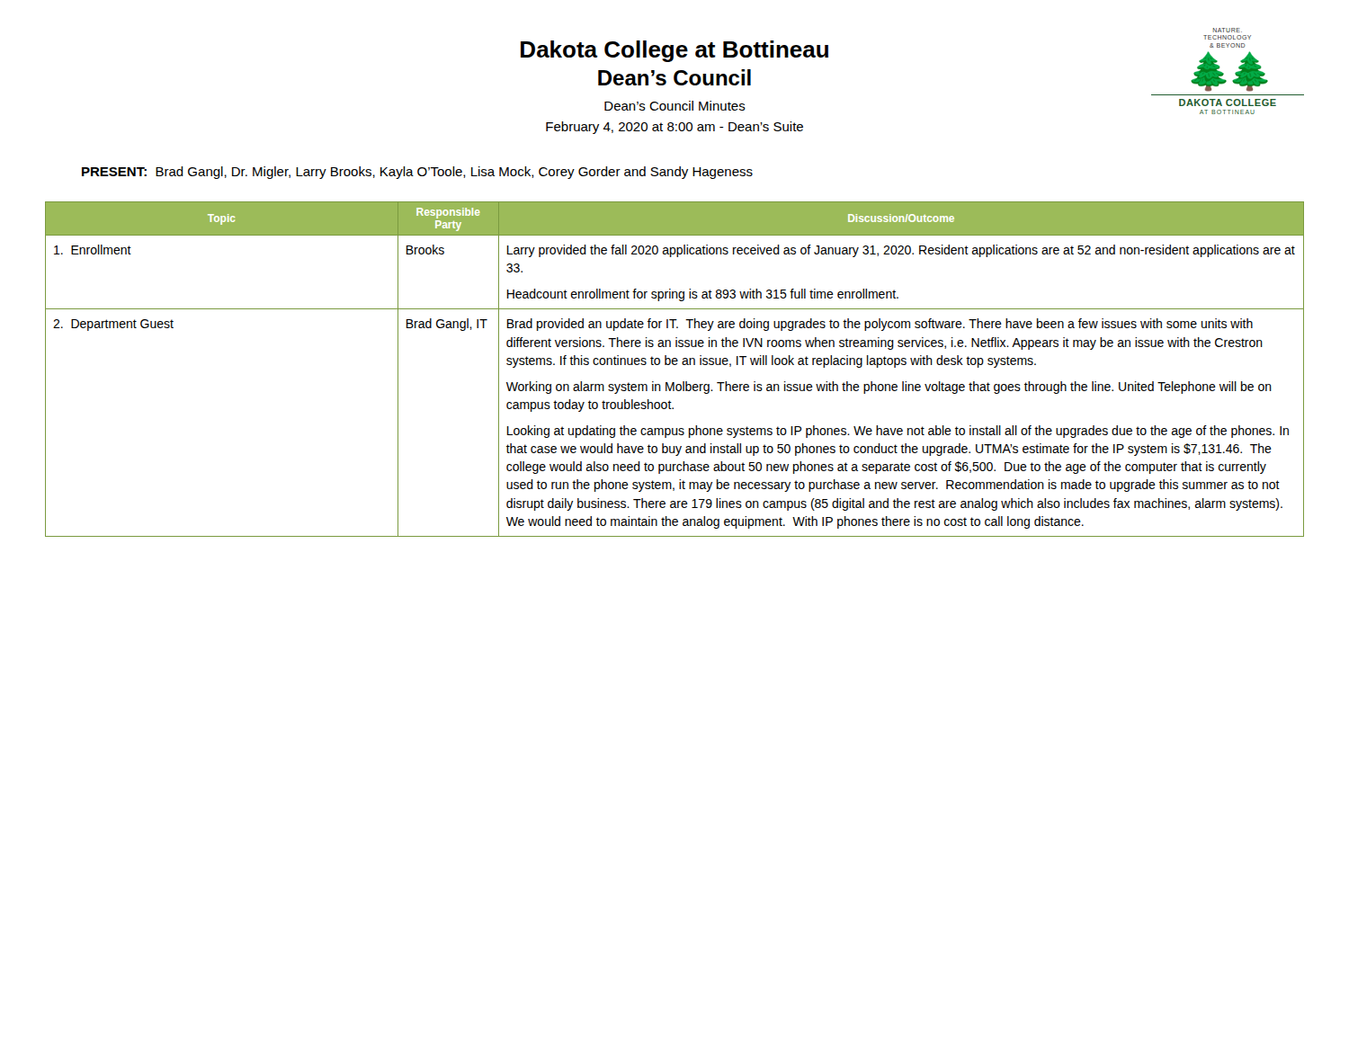NATURE.
TECHNOLOGY
& BEYOND
🌲🌲
DAKOTA COLLEGE
AT BOTTINEAU
Dakota College at Bottineau
Dean’s Council
Dean’s Council Minutes
February 4, 2020 at 8:00 am - Dean’s Suite
PRESENT: Brad Gangl, Dr. Migler, Larry Brooks, Kayla O’Toole, Lisa Mock, Corey Gorder and Sandy Hageness
| Topic | Responsible Party | Discussion/Outcome |
| --- | --- | --- |
| 1. Enrollment | Brooks | Larry provided the fall 2020 applications received as of January 31, 2020. Resident applications are at 52 and non-resident applications are at 33. Headcount enrollment for spring is at 893 with 315 full time enrollment. |
| 2. Department Guest | Brad Gangl, IT | Brad provided an update for IT. They are doing upgrades to the polycom software. There have been a few issues with some units with different versions. There is an issue in the IVN rooms when streaming services, i.e. Netflix. Appears it may be an issue with the Crestron systems. If this continues to be an issue, IT will look at replacing laptops with desk top systems. Working on alarm system in Molberg. There is an issue with the phone line voltage that goes through the line. United Telephone will be on campus today to troubleshoot. Looking at updating the campus phone systems to IP phones. We have not able to install all of the upgrades due to the age of the phones. In that case we would have to buy and install up to 50 phones to conduct the upgrade. UTMA’s estimate for the IP system is $7,131.46. The college would also need to purchase about 50 new phones at a separate cost of $6,500. Due to the age of the computer that is currently used to run the phone system, it may be necessary to purchase a new server. Recommendation is made to upgrade this summer as to not disrupt daily business. There are 179 lines on campus (85 digital and the rest are analog which also includes fax machines, alarm systems). We would need to maintain the analog equipment. With IP phones there is no cost to call long distance. |